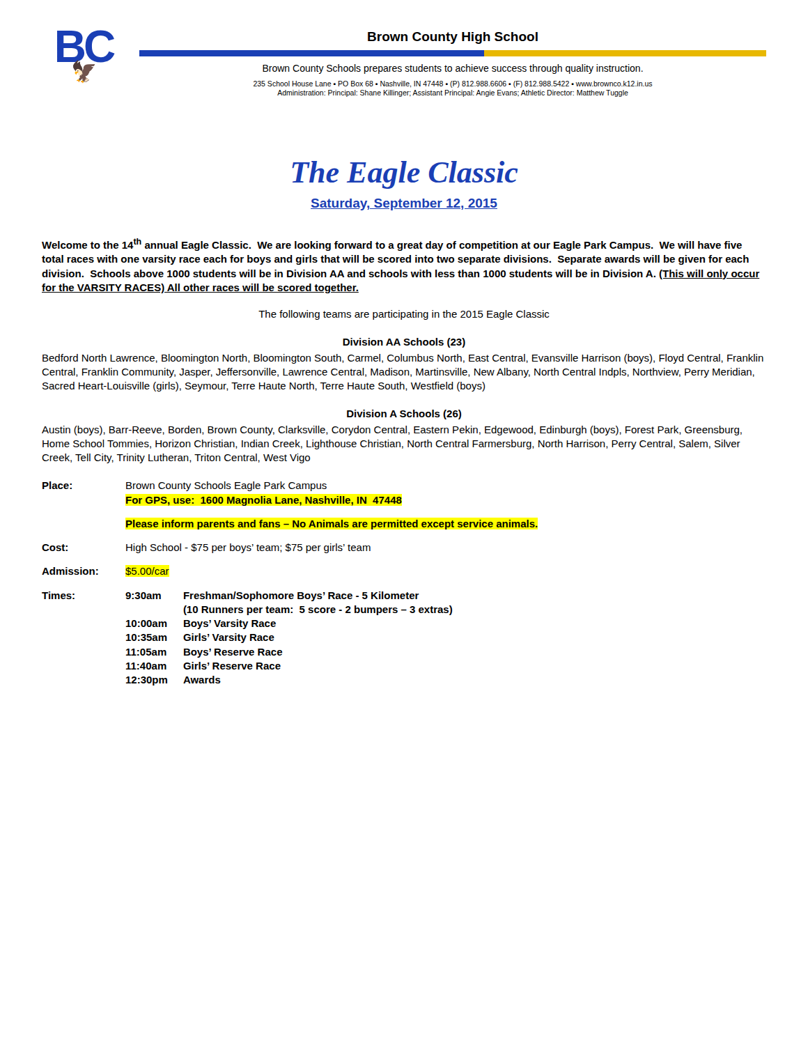BC
🦅
Brown County High School
Brown County Schools prepares students to achieve success through quality instruction.
235 School House Lane ▪ PO Box 68 ▪ Nashville, IN 47448 ▪ (P) 812.988.6606 ▪ (F) 812.988.5422 ▪ www.brownco.k12.in.us
Administration: Principal: Shane Killinger; Assistant Principal: Angie Evans; Athletic Director: Matthew Tuggle
The Eagle Classic
Saturday, September 12, 2015
Welcome to the 14th annual Eagle Classic. We are looking forward to a great day of competition at our Eagle Park Campus. We will have five total races with one varsity race each for boys and girls that will be scored into two separate divisions. Separate awards will be given for each division. Schools above 1000 students will be in Division AA and schools with less than 1000 students will be in Division A. (This will only occur for the VARSITY RACES) All other races will be scored together.
The following teams are participating in the 2015 Eagle Classic
Division AA Schools (23)
Bedford North Lawrence, Bloomington North, Bloomington South, Carmel, Columbus North, East Central, Evansville Harrison (boys), Floyd Central, Franklin Central, Franklin Community, Jasper, Jeffersonville, Lawrence Central, Madison, Martinsville, New Albany, North Central Indpls, Northview, Perry Meridian, Sacred Heart-Louisville (girls), Seymour, Terre Haute North, Terre Haute South, Westfield (boys)
Division A Schools (26)
Austin (boys), Barr-Reeve, Borden, Brown County, Clarksville, Corydon Central, Eastern Pekin, Edgewood, Edinburgh (boys), Forest Park, Greensburg, Home School Tommies, Horizon Christian, Indian Creek, Lighthouse Christian, North Central Farmersburg, North Harrison, Perry Central, Salem, Silver Creek, Tell City, Trinity Lutheran, Triton Central, West Vigo
| Place: | Brown County Schools Eagle Park Campus For GPS, use: 1600 Magnolia Lane, Nashville, IN 47448 |
| | Please inform parents and fans – No Animals are permitted except service animals. |
| Cost: | High School - $75 per boys’ team; $75 per girls’ team |
| Admission: | $5.00/car |
| Times: | / 9:30am / Freshman/Sophomore Boys’ Race - 5 Kilometer / / / (10 Runners per team: 5 score - 2 bumpers – 3 extras) / / 10:00am / Boys’ Varsity Race / / 10:35am / Girls’ Varsity Race / / 11:05am / Boys’ Reserve Race / / 11:40am / Girls’ Reserve Race / / 12:30pm / Awards / |